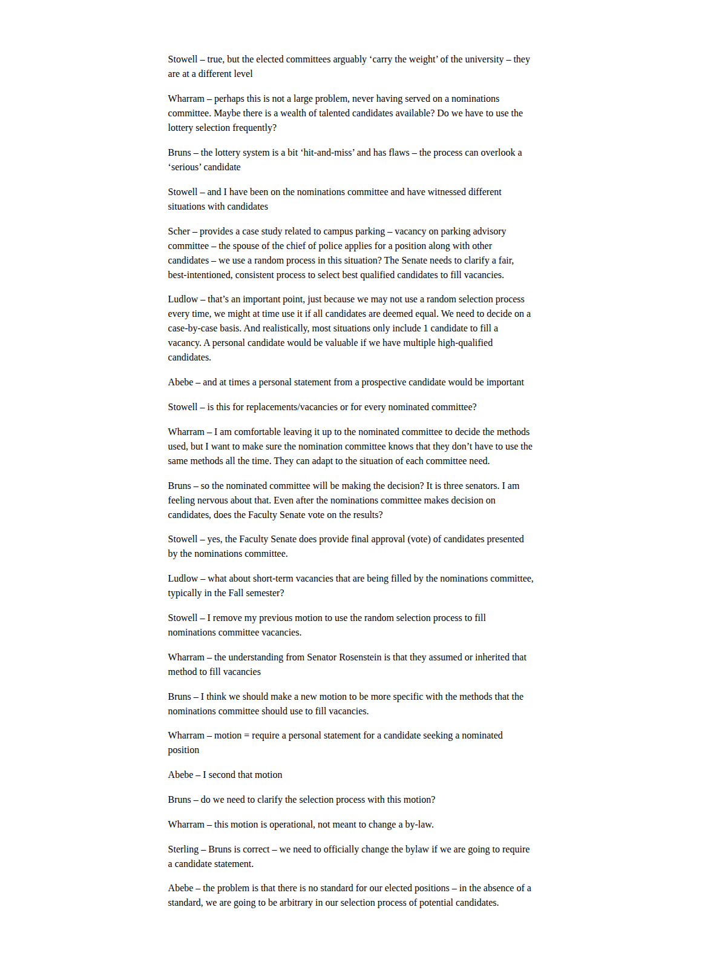Stowell – true, but the elected committees arguably ‘carry the weight’ of the university – they are at a different level
Wharram – perhaps this is not a large problem, never having served on a nominations committee. Maybe there is a wealth of talented candidates available? Do we have to use the lottery selection frequently?
Bruns – the lottery system is a bit ‘hit-and-miss’ and has flaws – the process can overlook a ‘serious’ candidate
Stowell – and I have been on the nominations committee and have witnessed different situations with candidates
Scher – provides a case study related to campus parking – vacancy on parking advisory committee – the spouse of the chief of police applies for a position along with other candidates – we use a random process in this situation? The Senate needs to clarify a fair, best-intentioned, consistent process to select best qualified candidates to fill vacancies.
Ludlow – that’s an important point, just because we may not use a random selection process every time, we might at time use it if all candidates are deemed equal. We need to decide on a case-by-case basis. And realistically, most situations only include 1 candidate to fill a vacancy. A personal candidate would be valuable if we have multiple high-qualified candidates.
Abebe – and at times a personal statement from a prospective candidate would be important
Stowell – is this for replacements/vacancies or for every nominated committee?
Wharram – I am comfortable leaving it up to the nominated committee to decide the methods used, but I want to make sure the nomination committee knows that they don’t have to use the same methods all the time. They can adapt to the situation of each committee need.
Bruns – so the nominated committee will be making the decision? It is three senators. I am feeling nervous about that. Even after the nominations committee makes decision on candidates, does the Faculty Senate vote on the results?
Stowell – yes, the Faculty Senate does provide final approval (vote) of candidates presented by the nominations committee.
Ludlow – what about short-term vacancies that are being filled by the nominations committee, typically in the Fall semester?
Stowell – I remove my previous motion to use the random selection process to fill nominations committee vacancies.
Wharram – the understanding from Senator Rosenstein is that they assumed or inherited that method to fill vacancies
Bruns – I think we should make a new motion to be more specific with the methods that the nominations committee should use to fill vacancies.
Wharram – motion = require a personal statement for a candidate seeking a nominated position
Abebe – I second that motion
Bruns – do we need to clarify the selection process with this motion?
Wharram – this motion is operational, not meant to change a by-law.
Sterling – Bruns is correct – we need to officially change the bylaw if we are going to require a candidate statement.
Abebe – the problem is that there is no standard for our elected positions – in the absence of a standard, we are going to be arbitrary in our selection process of potential candidates.